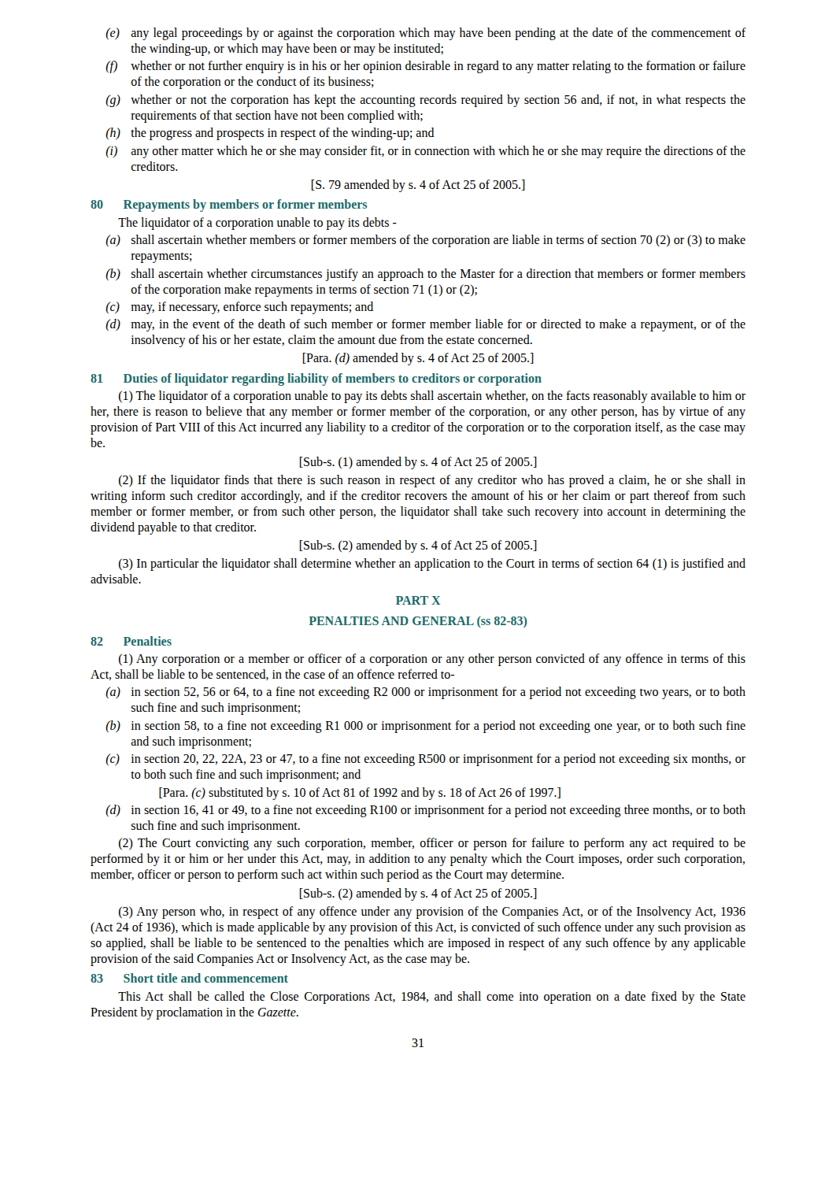(e) any legal proceedings by or against the corporation which may have been pending at the date of the commencement of the winding-up, or which may have been or may be instituted;
(f) whether or not further enquiry is in his or her opinion desirable in regard to any matter relating to the formation or failure of the corporation or the conduct of its business;
(g) whether or not the corporation has kept the accounting records required by section 56 and, if not, in what respects the requirements of that section have not been complied with;
(h) the progress and prospects in respect of the winding-up; and
(i) any other matter which he or she may consider fit, or in connection with which he or she may require the directions of the creditors.
[S. 79 amended by s. 4 of Act 25 of 2005.]
80 Repayments by members or former members
The liquidator of a corporation unable to pay its debts -
(a) shall ascertain whether members or former members of the corporation are liable in terms of section 70 (2) or (3) to make repayments;
(b) shall ascertain whether circumstances justify an approach to the Master for a direction that members or former members of the corporation make repayments in terms of section 71 (1) or (2);
(c) may, if necessary, enforce such repayments; and
(d) may, in the event of the death of such member or former member liable for or directed to make a repayment, or of the insolvency of his or her estate, claim the amount due from the estate concerned.
[Para. (d) amended by s. 4 of Act 25 of 2005.]
81 Duties of liquidator regarding liability of members to creditors or corporation
(1) The liquidator of a corporation unable to pay its debts shall ascertain whether, on the facts reasonably available to him or her, there is reason to believe that any member or former member of the corporation, or any other person, has by virtue of any provision of Part VIII of this Act incurred any liability to a creditor of the corporation or to the corporation itself, as the case may be.
[Sub-s. (1) amended by s. 4 of Act 25 of 2005.]
(2) If the liquidator finds that there is such reason in respect of any creditor who has proved a claim, he or she shall in writing inform such creditor accordingly, and if the creditor recovers the amount of his or her claim or part thereof from such member or former member, or from such other person, the liquidator shall take such recovery into account in determining the dividend payable to that creditor.
[Sub-s. (2) amended by s. 4 of Act 25 of 2005.]
(3) In particular the liquidator shall determine whether an application to the Court in terms of section 64 (1) is justified and advisable.
PART X
PENALTIES AND GENERAL (ss 82-83)
82 Penalties
(1) Any corporation or a member or officer of a corporation or any other person convicted of any offence in terms of this Act, shall be liable to be sentenced, in the case of an offence referred to-
(a) in section 52, 56 or 64, to a fine not exceeding R2 000 or imprisonment for a period not exceeding two years, or to both such fine and such imprisonment;
(b) in section 58, to a fine not exceeding R1 000 or imprisonment for a period not exceeding one year, or to both such fine and such imprisonment;
(c) in section 20, 22, 22A, 23 or 47, to a fine not exceeding R500 or imprisonment for a period not exceeding six months, or to both such fine and such imprisonment; and
[Para. (c) substituted by s. 10 of Act 81 of 1992 and by s. 18 of Act 26 of 1997.]
(d) in section 16, 41 or 49, to a fine not exceeding R100 or imprisonment for a period not exceeding three months, or to both such fine and such imprisonment.
(2) The Court convicting any such corporation, member, officer or person for failure to perform any act required to be performed by it or him or her under this Act, may, in addition to any penalty which the Court imposes, order such corporation, member, officer or person to perform such act within such period as the Court may determine.
[Sub-s. (2) amended by s. 4 of Act 25 of 2005.]
(3) Any person who, in respect of any offence under any provision of the Companies Act, or of the Insolvency Act, 1936 (Act 24 of 1936), which is made applicable by any provision of this Act, is convicted of such offence under any such provision as so applied, shall be liable to be sentenced to the penalties which are imposed in respect of any such offence by any applicable provision of the said Companies Act or Insolvency Act, as the case may be.
83 Short title and commencement
This Act shall be called the Close Corporations Act, 1984, and shall come into operation on a date fixed by the State President by proclamation in the Gazette.
31